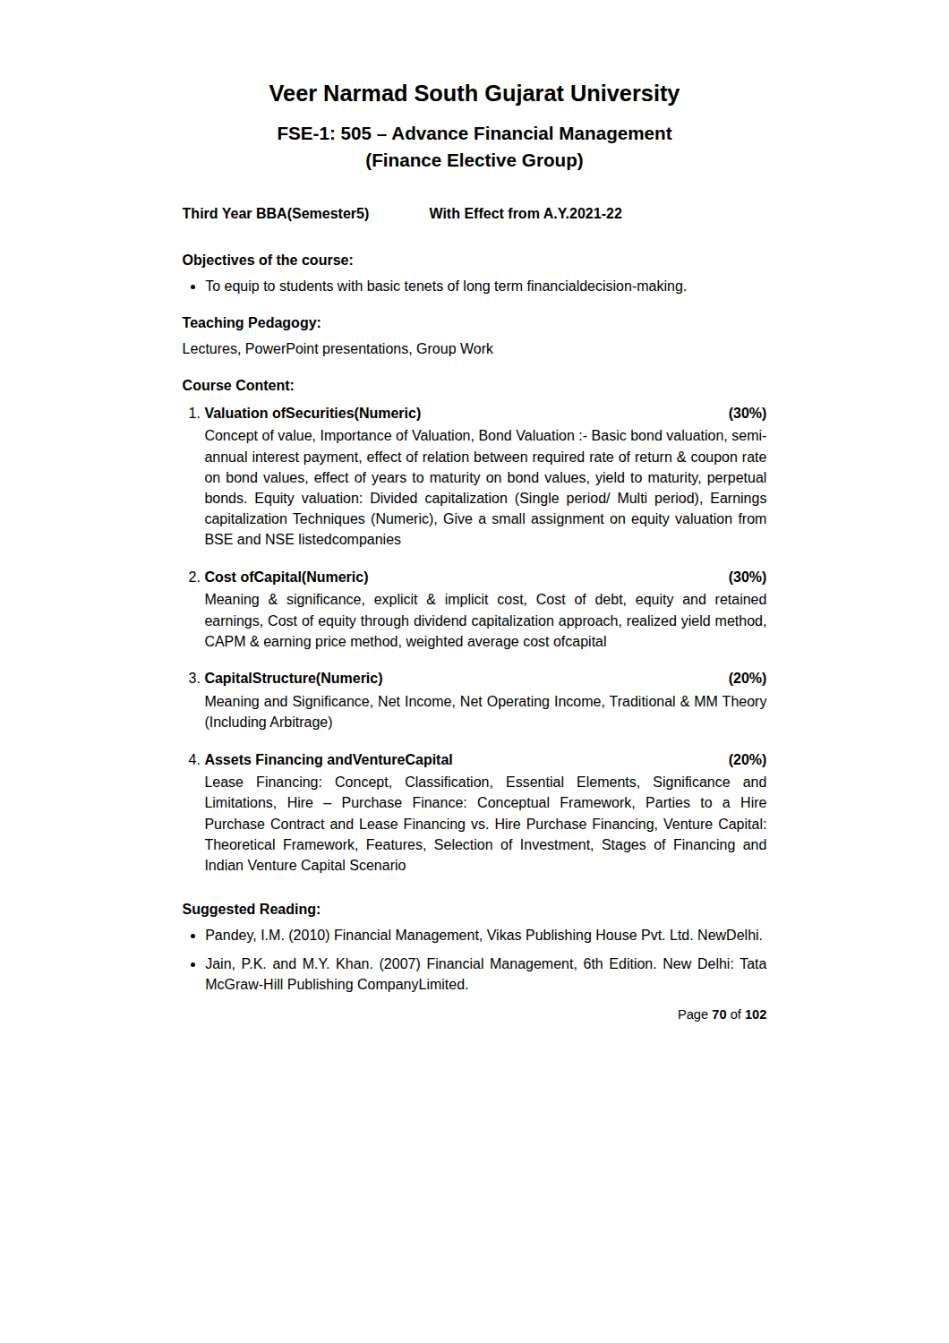Veer Narmad South Gujarat University
FSE-1: 505 – Advance Financial Management
(Finance Elective Group)
Third Year BBA(Semester5) With Effect from A.Y.2021-22
Objectives of the course:
To equip to students with basic tenets of long term financialdecision-making.
Teaching Pedagogy:
Lectures, PowerPoint presentations, Group Work
Course Content:
Valuation ofSecurities(Numeric)(30%)
Concept of value, Importance of Valuation, Bond Valuation :- Basic bond valuation, semi-annual interest payment, effect of relation between required rate of return & coupon rate on bond values, effect of years to maturity on bond values, yield to maturity, perpetual bonds. Equity valuation: Divided capitalization (Single period/ Multi period), Earnings capitalization Techniques (Numeric), Give a small assignment on equity valuation from BSE and NSE listedcompanies
Cost ofCapital(Numeric)(30%)
Meaning & significance, explicit & implicit cost, Cost of debt, equity and retained earnings, Cost of equity through dividend capitalization approach, realized yield method, CAPM & earning price method, weighted average cost ofcapital
CapitalStructure(Numeric)(20%)
Meaning and Significance, Net Income, Net Operating Income, Traditional & MM Theory (Including Arbitrage)
Assets Financing andVentureCapital(20%)
Lease Financing: Concept, Classification, Essential Elements, Significance and Limitations, Hire – Purchase Finance: Conceptual Framework, Parties to a Hire Purchase Contract and Lease Financing vs. Hire Purchase Financing, Venture Capital: Theoretical Framework, Features, Selection of Investment, Stages of Financing and Indian Venture Capital Scenario
Suggested Reading:
Pandey, I.M. (2010) Financial Management, Vikas Publishing House Pvt. Ltd. NewDelhi.
Jain, P.K. and M.Y. Khan. (2007) Financial Management, 6th Edition. New Delhi: Tata McGraw-Hill Publishing CompanyLimited.
Page 70 of 102